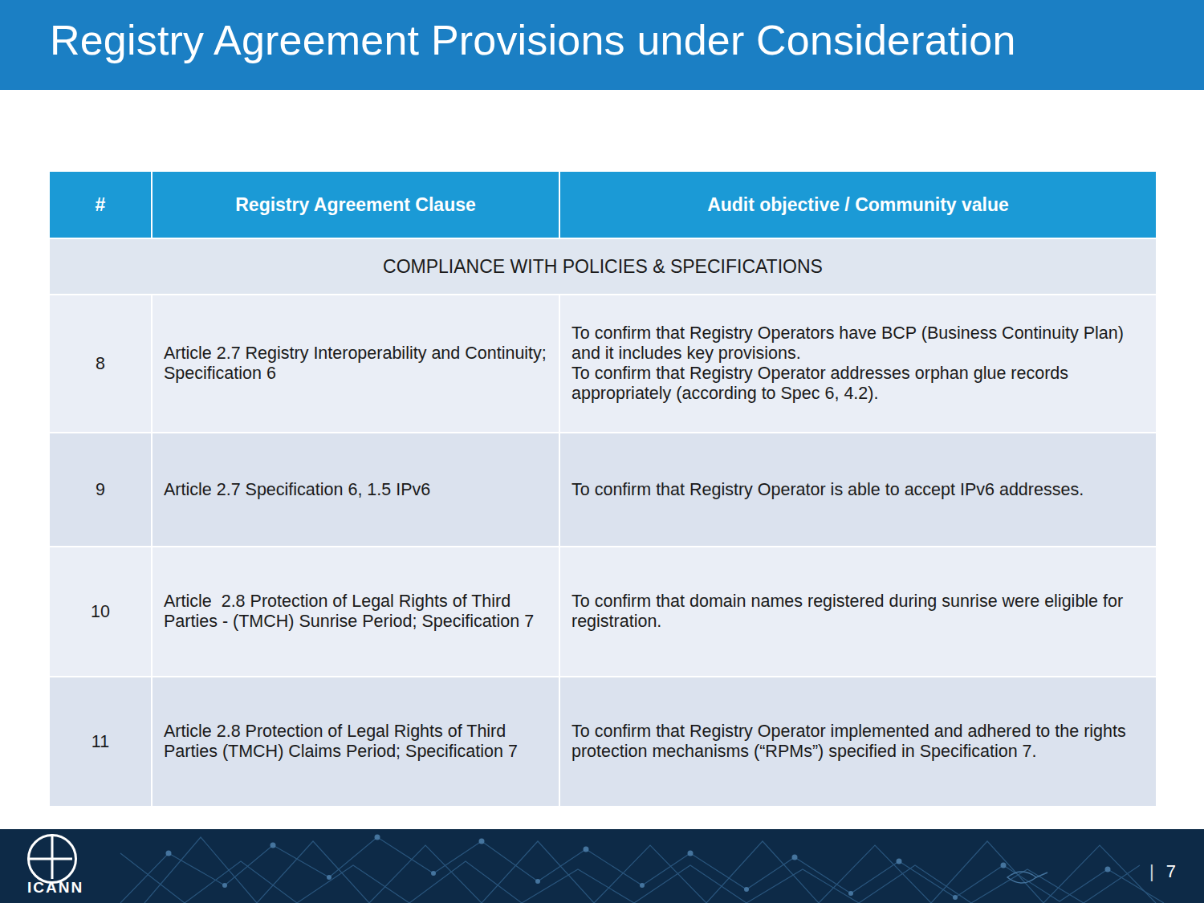Registry Agreement Provisions under Consideration
| # | Registry Agreement Clause | Audit objective / Community value |
| --- | --- | --- |
| COMPLIANCE WITH POLICIES & SPECIFICATIONS |
| 8 | Article 2.7 Registry Interoperability and Continuity; Specification 6 | To confirm that Registry Operators have BCP (Business Continuity Plan) and it includes key provisions. To confirm that Registry Operator addresses orphan glue records appropriately (according to Spec 6, 4.2). |
| 9 | Article 2.7 Specification 6, 1.5 IPv6 | To confirm that Registry Operator is able to accept IPv6 addresses. |
| 10 | Article 2.8 Protection of Legal Rights of Third Parties - (TMCH) Sunrise Period; Specification 7 | To confirm that domain names registered during sunrise were eligible for registration. |
| 11 | Article 2.8 Protection of Legal Rights of Third Parties (TMCH) Claims Period; Specification 7 | To confirm that Registry Operator implemented and adhered to the rights protection mechanisms (“RPMs”) specified in Specification 7. |
ICANN
|7